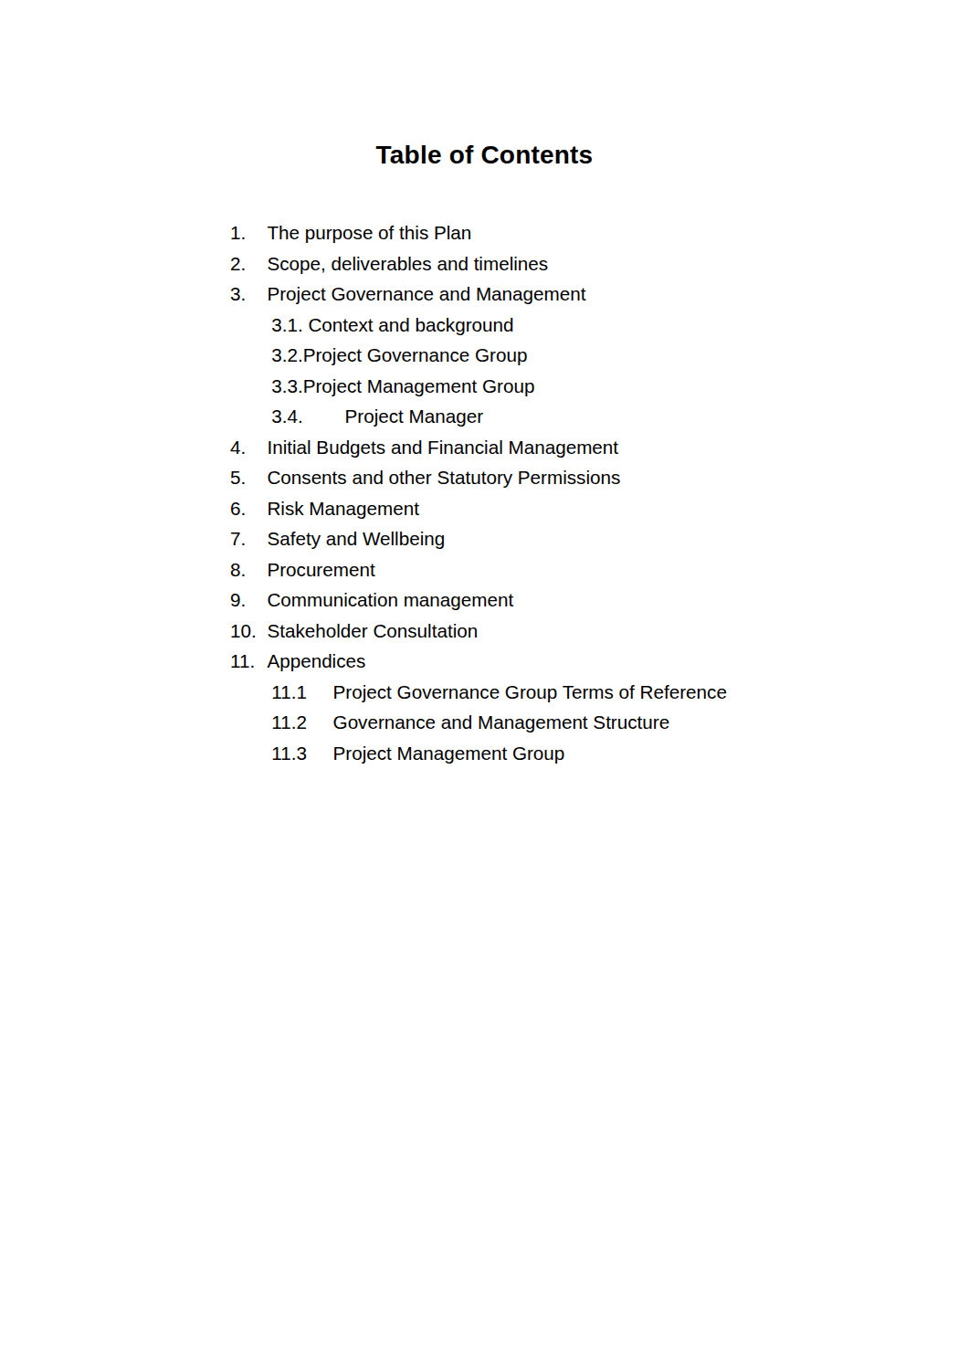Table of Contents
The purpose of this Plan
Scope, deliverables and timelines
Project Governance and Management
3.1. Context and background
3.2.Project Governance Group
3.3.Project Management Group
3.4. Project Manager
Initial Budgets and Financial Management
Consents and other Statutory Permissions
Risk Management
Safety and Wellbeing
Procurement
Communication management
Stakeholder Consultation
Appendices
11.1 Project Governance Group Terms of Reference
11.2 Governance and Management Structure
11.3 Project Management Group